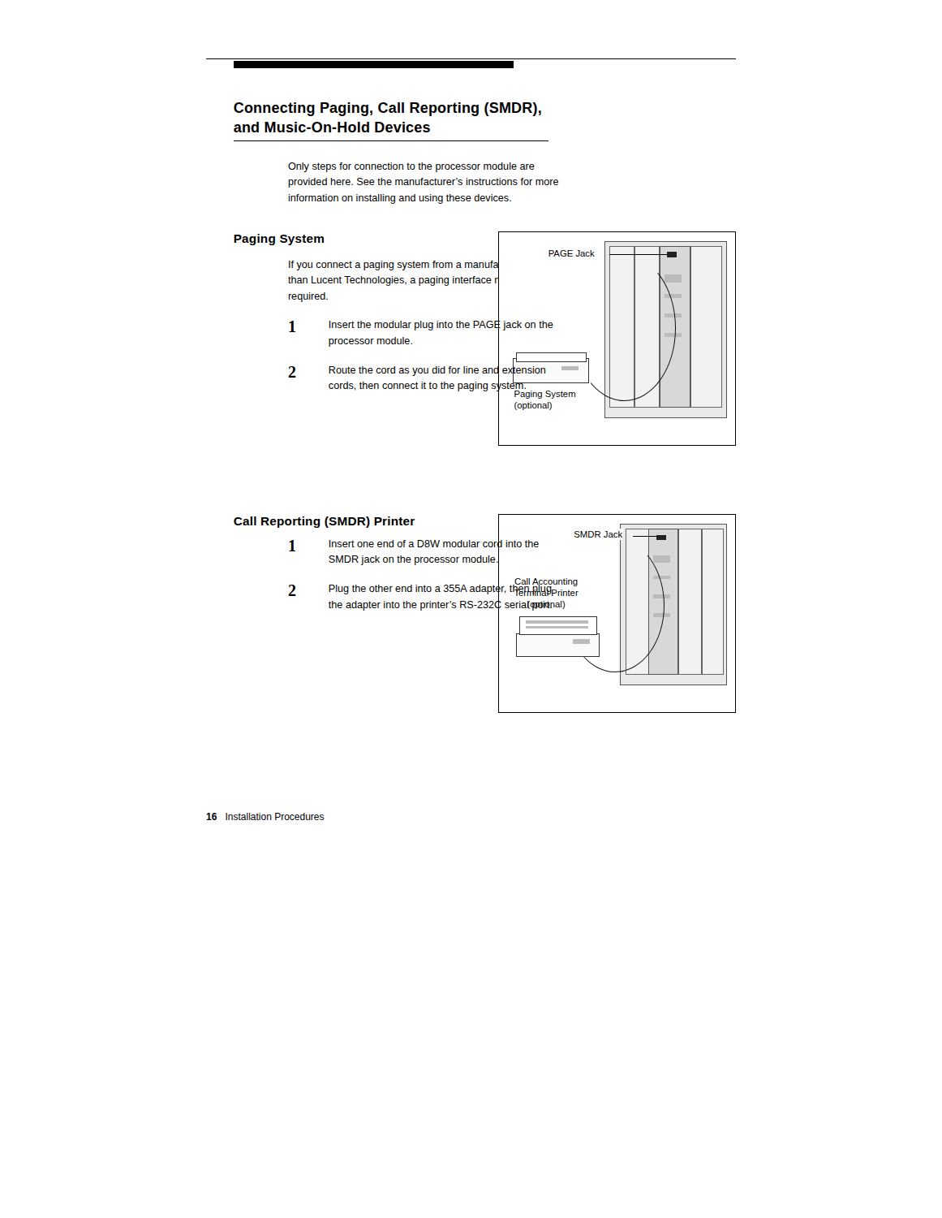Connecting Paging, Call Reporting (SMDR),
and Music-On-Hold Devices
Only steps for connection to the processor module are provided here. See the manufacturer’s instructions for more information on installing and using these devices.
PAGE Jack
Paging System
(optional)
Paging System
If you connect a paging system from a manufacturer other than Lucent Technologies, a paging interface may be required.
1 Insert the modular plug into the PAGE jack on the processor module.
2 Route the cord as you did for line and extension cords, then connect it to the paging system.
SMDR Jack
Call Accounting
Terminal Printer
(optional)
Call Reporting (SMDR) Printer
1 Insert one end of a D8W modular cord into the SMDR jack on the processor module.
2 Plug the other end into a 355A adapter, then plug the adapter into the printer’s RS-232C serial port.
16 Installation Procedures